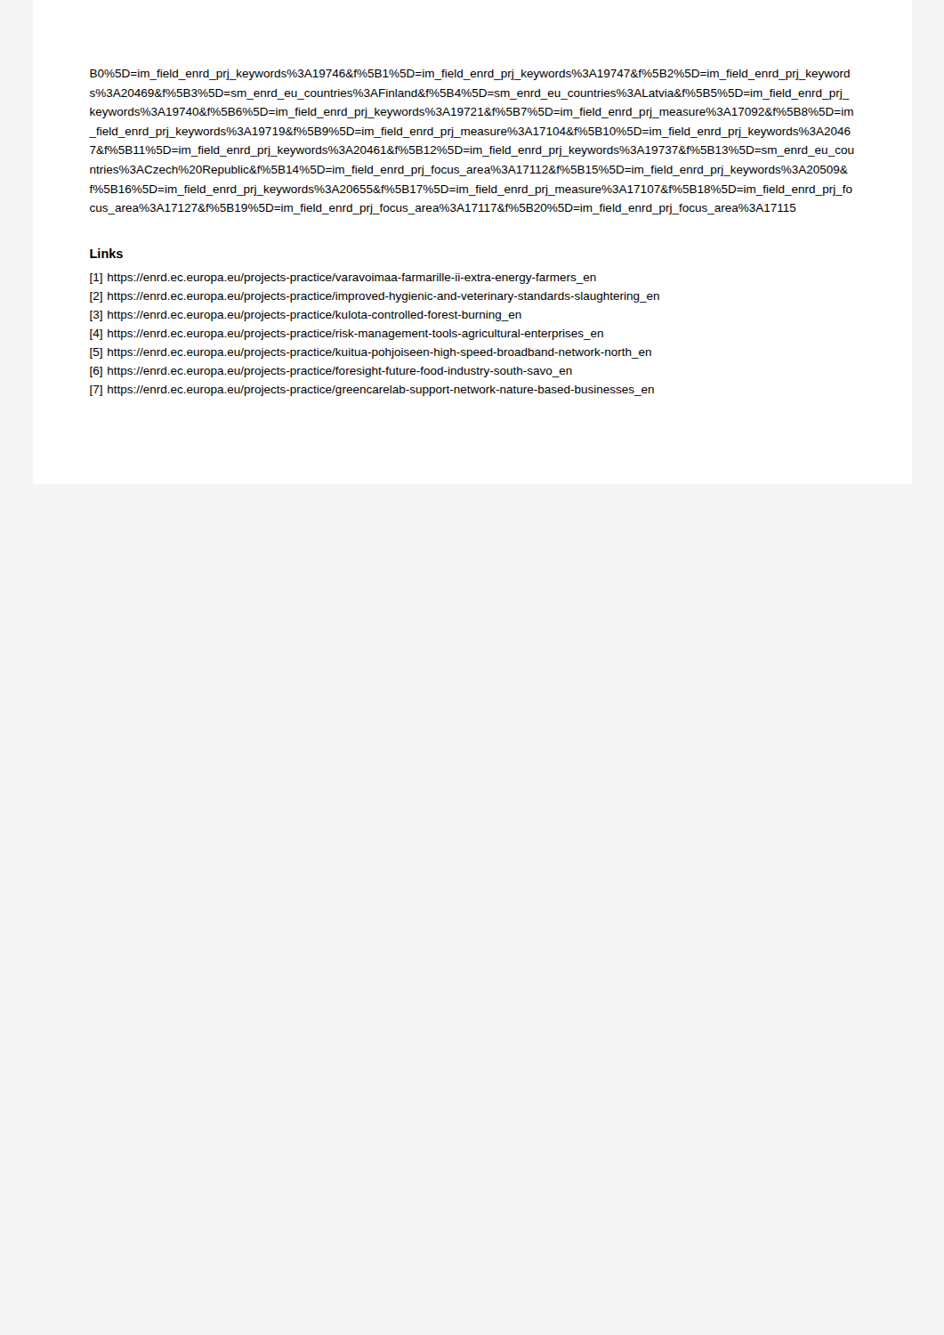B0%5D=im_field_enrd_prj_keywords%3A19746&f%5B1%5D=im_field_enrd_prj_keywords%3A19747&f%5B2%5D=im_field_enrd_prj_keywords%3A20469&f%5B3%5D=sm_enrd_eu_countries%3AFinland&f%5B4%5D=sm_enrd_eu_countries%3ALatvia&f%5B5%5D=im_field_enrd_prj_keywords%3A19740&f%5B6%5D=im_field_enrd_prj_keywords%3A19721&f%5B7%5D=im_field_enrd_prj_measure%3A17092&f%5B8%5D=im_field_enrd_prj_keywords%3A19719&f%5B9%5D=im_field_enrd_prj_measure%3A17104&f%5B10%5D=im_field_enrd_prj_keywords%3A20467&f%5B11%5D=im_field_enrd_prj_keywords%3A20461&f%5B12%5D=im_field_enrd_prj_keywords%3A19737&f%5B13%5D=sm_enrd_eu_countries%3ACzech%20Republic&f%5B14%5D=im_field_enrd_prj_focus_area%3A17112&f%5B15%5D=im_field_enrd_prj_keywords%3A20509&f%5B16%5D=im_field_enrd_prj_keywords%3A20655&f%5B17%5D=im_field_enrd_prj_measure%3A17107&f%5B18%5D=im_field_enrd_prj_focus_area%3A17127&f%5B19%5D=im_field_enrd_prj_focus_area%3A17117&f%5B20%5D=im_field_enrd_prj_focus_area%3A17115
Links
[1] https://enrd.ec.europa.eu/projects-practice/varavoimaa-farmarille-ii-extra-energy-farmers_en
[2] https://enrd.ec.europa.eu/projects-practice/improved-hygienic-and-veterinary-standards-slaughtering_en
[3] https://enrd.ec.europa.eu/projects-practice/kulota-controlled-forest-burning_en
[4] https://enrd.ec.europa.eu/projects-practice/risk-management-tools-agricultural-enterprises_en
[5] https://enrd.ec.europa.eu/projects-practice/kuitua-pohjoiseen-high-speed-broadband-network-north_en
[6] https://enrd.ec.europa.eu/projects-practice/foresight-future-food-industry-south-savo_en
[7] https://enrd.ec.europa.eu/projects-practice/greencarelab-support-network-nature-based-businesses_en